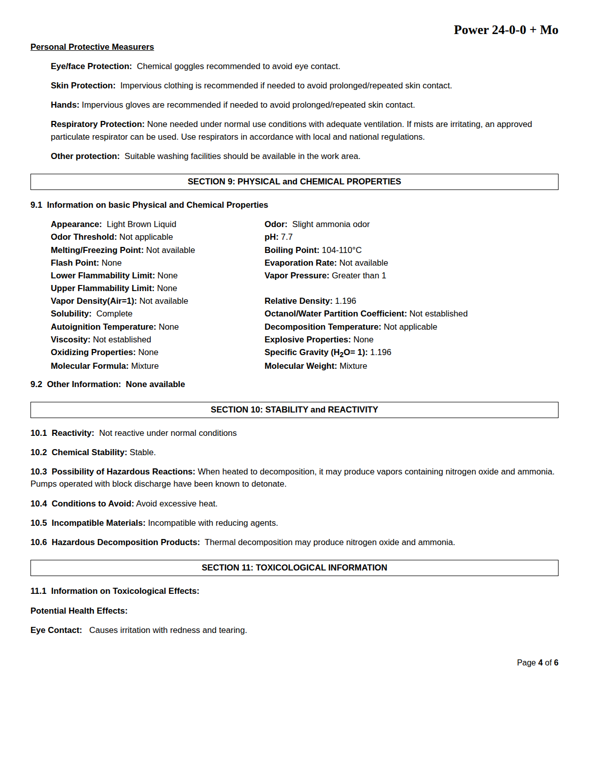Power 24-0-0 + Mo
Personal Protective Measurers
Eye/face Protection: Chemical goggles recommended to avoid eye contact.
Skin Protection: Impervious clothing is recommended if needed to avoid prolonged/repeated skin contact.
Hands: Impervious gloves are recommended if needed to avoid prolonged/repeated skin contact.
Respiratory Protection: None needed under normal use conditions with adequate ventilation. If mists are irritating, an approved particulate respirator can be used. Use respirators in accordance with local and national regulations.
Other protection: Suitable washing facilities should be available in the work area.
SECTION 9: PHYSICAL and CHEMICAL PROPERTIES
9.1 Information on basic Physical and Chemical Properties
| Appearance: Light Brown Liquid | Odor: Slight ammonia odor |
| Odor Threshold: Not applicable | pH: 7.7 |
| Melting/Freezing Point: Not available | Boiling Point: 104-110°C |
| Flash Point: None | Evaporation Rate: Not available |
| Lower Flammability Limit: None | Vapor Pressure: Greater than 1 |
| Upper Flammability Limit: None | |
| Vapor Density(Air=1): Not available | Relative Density: 1.196 |
| Solubility: Complete | Octanol/Water Partition Coefficient: Not established |
| Autoignition Temperature: None | Decomposition Temperature: Not applicable |
| Viscosity: Not established | Explosive Properties: None |
| Oxidizing Properties: None | Specific Gravity (H 2 O= 1): 1.196 |
| Molecular Formula: Mixture | Molecular Weight: Mixture |
9.2 Other Information: None available
SECTION 10: STABILITY and REACTIVITY
10.1 Reactivity: Not reactive under normal conditions
10.2 Chemical Stability: Stable.
10.3 Possibility of Hazardous Reactions: When heated to decomposition, it may produce vapors containing nitrogen oxide and ammonia. Pumps operated with block discharge have been known to detonate.
10.4 Conditions to Avoid: Avoid excessive heat.
10.5 Incompatible Materials: Incompatible with reducing agents.
10.6 Hazardous Decomposition Products: Thermal decomposition may produce nitrogen oxide and ammonia.
SECTION 11: TOXICOLOGICAL INFORMATION
11.1 Information on Toxicological Effects:
Potential Health Effects:
Eye Contact: Causes irritation with redness and tearing.
Page 4 of 6